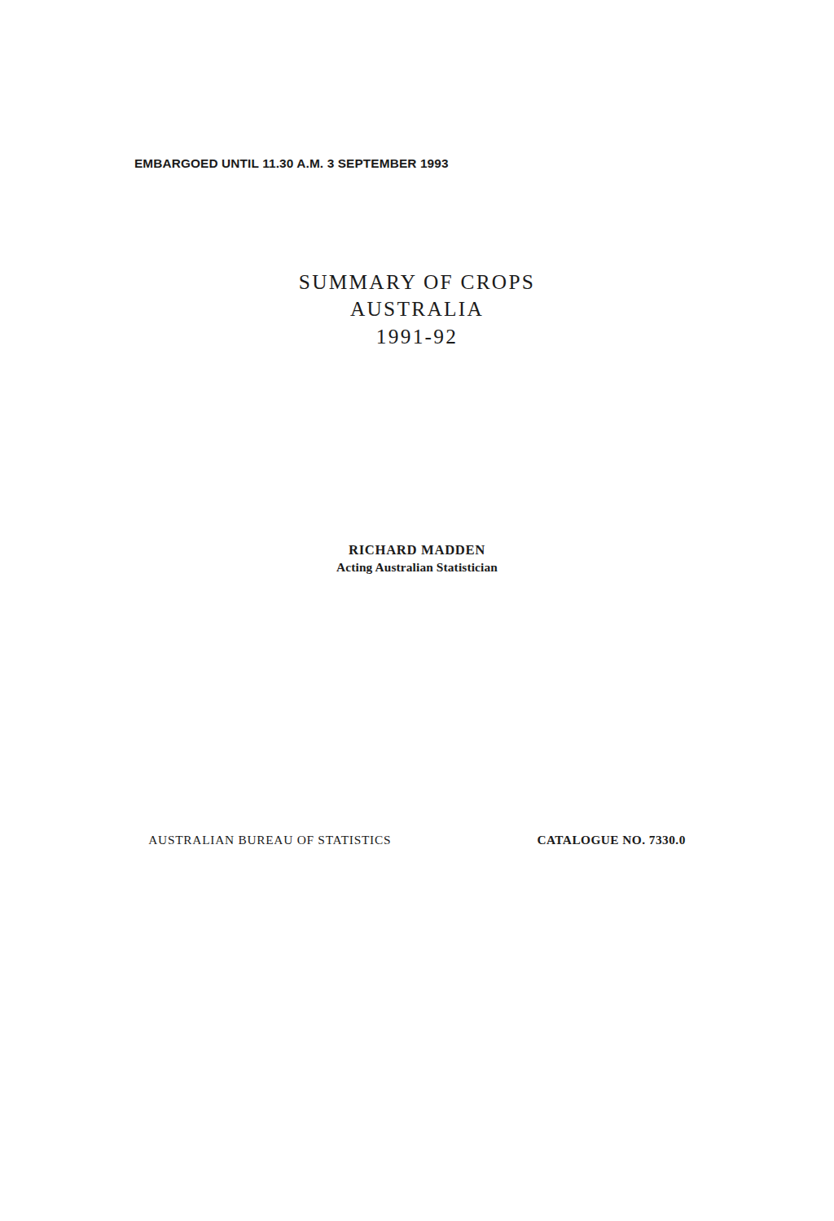EMBARGOED UNTIL 11.30 A.M. 3 SEPTEMBER 1993
SUMMARY OF CROPS
AUSTRALIA
1991-92
RICHARD MADDEN
Acting Australian Statistician
AUSTRALIAN BUREAU OF STATISTICS
CATALOGUE NO. 7330.0